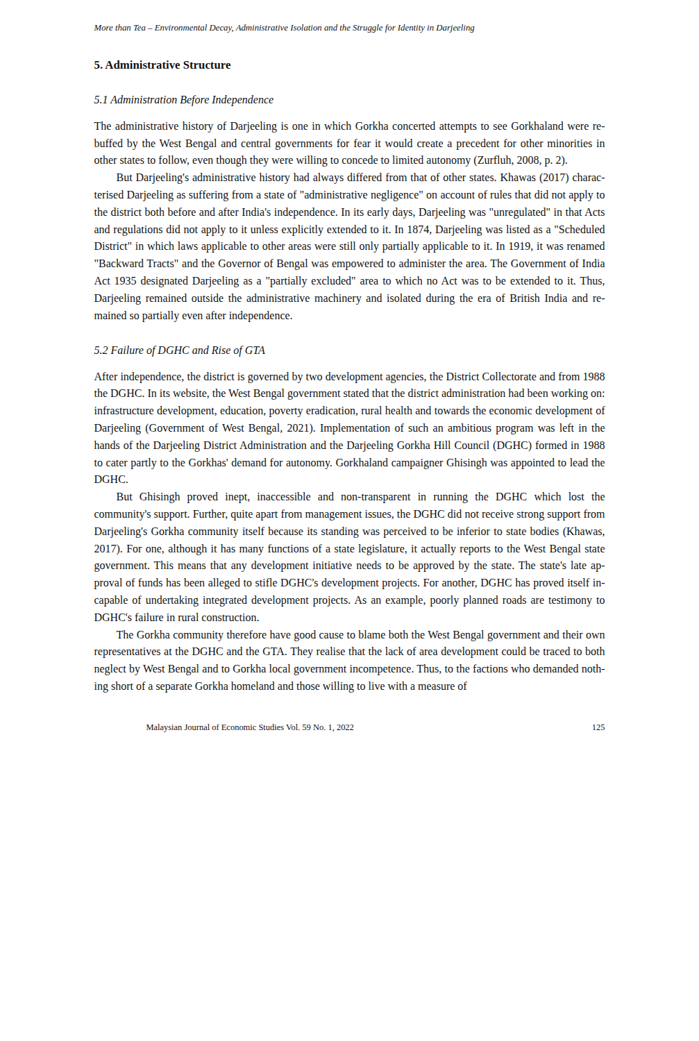More than Tea – Environmental Decay, Administrative Isolation and the Struggle for Identity in Darjeeling
5. Administrative Structure
5.1 Administration Before Independence
The administrative history of Darjeeling is one in which Gorkha concerted attempts to see Gorkhaland were rebuffed by the West Bengal and central governments for fear it would create a precedent for other minorities in other states to follow, even though they were willing to concede to limited autonomy (Zurfluh, 2008, p. 2).
But Darjeeling's administrative history had always differed from that of other states. Khawas (2017) characterised Darjeeling as suffering from a state of "administrative negligence" on account of rules that did not apply to the district both before and after India's independence. In its early days, Darjeeling was "unregulated" in that Acts and regulations did not apply to it unless explicitly extended to it. In 1874, Darjeeling was listed as a "Scheduled District" in which laws applicable to other areas were still only partially applicable to it. In 1919, it was renamed "Backward Tracts" and the Governor of Bengal was empowered to administer the area. The Government of India Act 1935 designated Darjeeling as a "partially excluded" area to which no Act was to be extended to it. Thus, Darjeeling remained outside the administrative machinery and isolated during the era of British India and remained so partially even after independence.
5.2 Failure of DGHC and Rise of GTA
After independence, the district is governed by two development agencies, the District Collectorate and from 1988 the DGHC. In its website, the West Bengal government stated that the district administration had been working on: infrastructure development, education, poverty eradication, rural health and towards the economic development of Darjeeling (Government of West Bengal, 2021). Implementation of such an ambitious program was left in the hands of the Darjeeling District Administration and the Darjeeling Gorkha Hill Council (DGHC) formed in 1988 to cater partly to the Gorkhas' demand for autonomy. Gorkhaland campaigner Ghisingh was appointed to lead the DGHC.
But Ghisingh proved inept, inaccessible and non-transparent in running the DGHC which lost the community's support. Further, quite apart from management issues, the DGHC did not receive strong support from Darjeeling's Gorkha community itself because its standing was perceived to be inferior to state bodies (Khawas, 2017). For one, although it has many functions of a state legislature, it actually reports to the West Bengal state government. This means that any development initiative needs to be approved by the state. The state's late approval of funds has been alleged to stifle DGHC's development projects. For another, DGHC has proved itself incapable of undertaking integrated development projects. As an example, poorly planned roads are testimony to DGHC's failure in rural construction.
The Gorkha community therefore have good cause to blame both the West Bengal government and their own representatives at the DGHC and the GTA. They realise that the lack of area development could be traced to both neglect by West Bengal and to Gorkha local government incompetence. Thus, to the factions who demanded nothing short of a separate Gorkha homeland and those willing to live with a measure of
Malaysian Journal of Economic Studies Vol. 59 No. 1, 2022 125